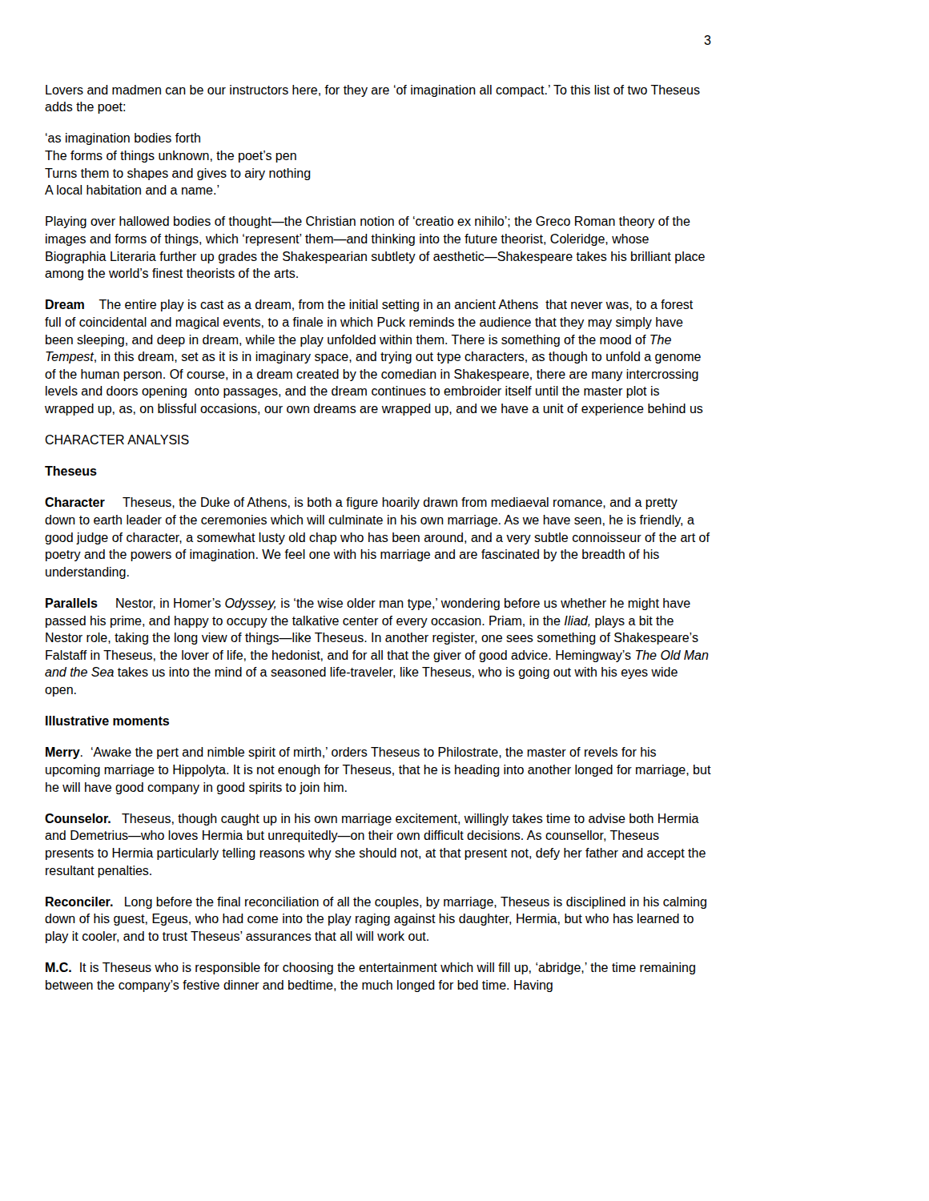3
Lovers and madmen can be our instructors here, for they are ‘of imagination all compact.’ To this list of two Theseus adds the poet:
‘as imagination bodies forth
The forms of things unknown, the poet’s pen
Turns them to shapes and gives to airy nothing
A local habitation and a name.’
Playing over hallowed bodies of thought—the Christian notion of ‘creatio ex nihilo’; the Greco Roman theory of the images and forms of things, which ‘represent’ them—and thinking into the future theorist, Coleridge, whose Biographia Literaria further up grades the Shakespearian subtlety of aesthetic—Shakespeare takes his brilliant place among the world’s finest theorists of the arts.
Dream The entire play is cast as a dream, from the initial setting in an ancient Athens that never was, to a forest full of coincidental and magical events, to a finale in which Puck reminds the audience that they may simply have been sleeping, and deep in dream, while the play unfolded within them. There is something of the mood of The Tempest, in this dream, set as it is in imaginary space, and trying out type characters, as though to unfold a genome of the human person. Of course, in a dream created by the comedian in Shakespeare, there are many intercrossing levels and doors opening onto passages, and the dream continues to embroider itself until the master plot is wrapped up, as, on blissful occasions, our own dreams are wrapped up, and we have a unit of experience behind us
CHARACTER ANALYSIS
Theseus
Character Theseus, the Duke of Athens, is both a figure hoarily drawn from mediaeval romance, and a pretty down to earth leader of the ceremonies which will culminate in his own marriage. As we have seen, he is friendly, a good judge of character, a somewhat lusty old chap who has been around, and a very subtle connoisseur of the art of poetry and the powers of imagination. We feel one with his marriage and are fascinated by the breadth of his understanding.
Parallels Nestor, in Homer’s Odyssey, is ‘the wise older man type,’ wondering before us whether he might have passed his prime, and happy to occupy the talkative center of every occasion. Priam, in the Iliad, plays a bit the Nestor role, taking the long view of things—like Theseus. In another register, one sees something of Shakespeare’s Falstaff in Theseus, the lover of life, the hedonist, and for all that the giver of good advice. Hemingway’s The Old Man and the Sea takes us into the mind of a seasoned life-traveler, like Theseus, who is going out with his eyes wide open.
Illustrative moments
Merry. ‘Awake the pert and nimble spirit of mirth,’ orders Theseus to Philostrate, the master of revels for his upcoming marriage to Hippolyta. It is not enough for Theseus, that he is heading into another longed for marriage, but he will have good company in good spirits to join him.
Counselor. Theseus, though caught up in his own marriage excitement, willingly takes time to advise both Hermia and Demetrius—who loves Hermia but unrequitedly—on their own difficult decisions. As counsellor, Theseus presents to Hermia particularly telling reasons why she should not, at that present not, defy her father and accept the resultant penalties.
Reconciler. Long before the final reconciliation of all the couples, by marriage, Theseus is disciplined in his calming down of his guest, Egeus, who had come into the play raging against his daughter, Hermia, but who has learned to play it cooler, and to trust Theseus’ assurances that all will work out.
M.C. It is Theseus who is responsible for choosing the entertainment which will fill up, ‘abridge,’ the time remaining between the company’s festive dinner and bedtime, the much longed for bed time. Having